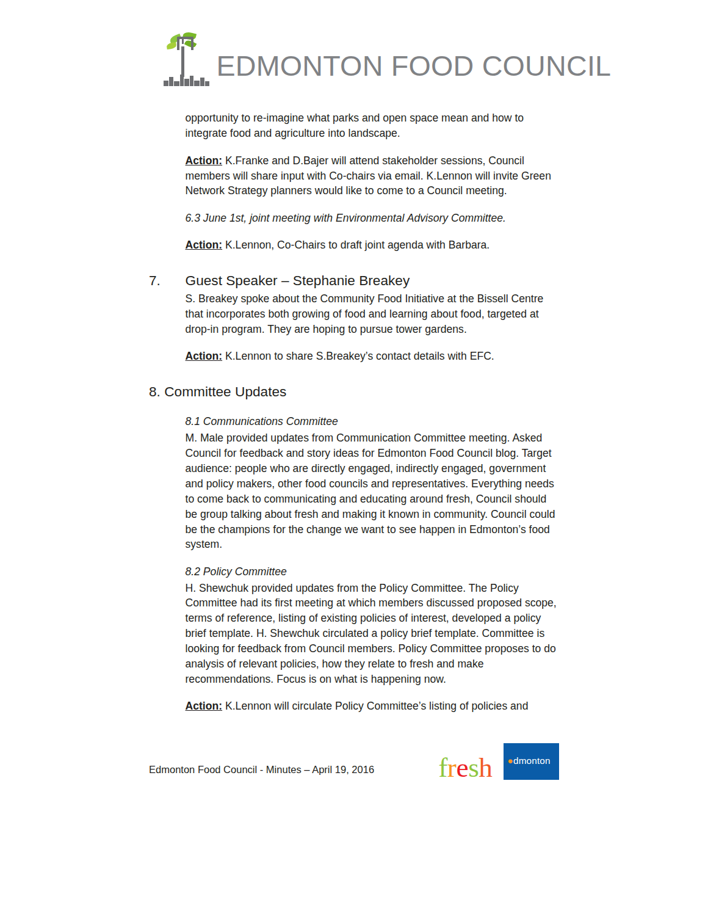EDMONTON FOOD COUNCIL
opportunity to re-imagine what parks and open space mean and how to integrate food and agriculture into landscape.
Action: K.Franke and D.Bajer will attend stakeholder sessions, Council members will share input with Co-chairs via email. K.Lennon will invite Green Network Strategy planners would like to come to a Council meeting.
6.3 June 1st, joint meeting with Environmental Advisory Committee.
Action: K.Lennon, Co-Chairs to draft joint agenda with Barbara.
7.
Guest Speaker – Stephanie Breakey
S. Breakey spoke about the Community Food Initiative at the Bissell Centre that incorporates both growing of food and learning about food, targeted at drop-in program. They are hoping to pursue tower gardens.
Action: K.Lennon to share S.Breakey’s contact details with EFC.
8. Committee Updates
8.1 Communications Committee
M. Male provided updates from Communication Committee meeting. Asked Council for feedback and story ideas for Edmonton Food Council blog. Target audience: people who are directly engaged, indirectly engaged, government and policy makers, other food councils and representatives. Everything needs to come back to communicating and educating around fresh, Council should be group talking about fresh and making it known in community. Council could be the champions for the change we want to see happen in Edmonton’s food system.
8.2 Policy Committee
H. Shewchuk provided updates from the Policy Committee. The Policy Committee had its first meeting at which members discussed proposed scope, terms of reference, listing of existing policies of interest, developed a policy brief template. H. Shewchuk circulated a policy brief template. Committee is looking for feedback from Council members. Policy Committee proposes to do analysis of relevant policies, how they relate to fresh and make recommendations. Focus is on what is happening now.
Action: K.Lennon will circulate Policy Committee’s listing of policies and
Edmonton Food Council - Minutes – April 19, 2016
fresh
●dmonton